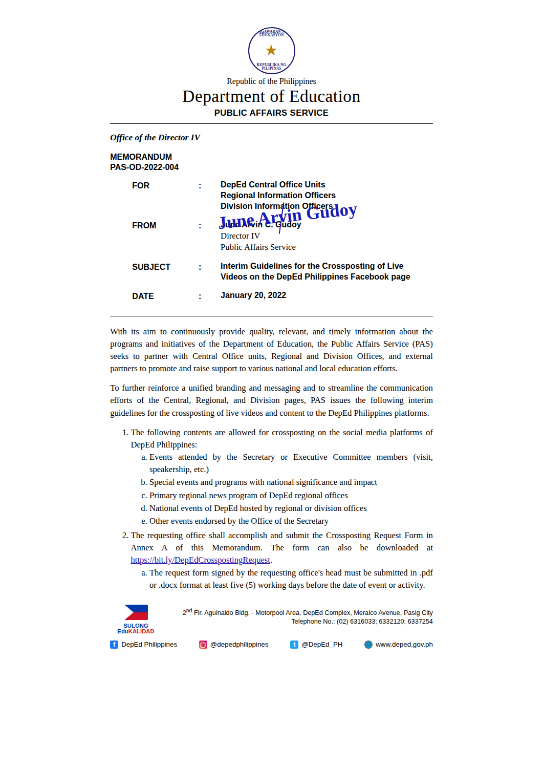Kagawaran ng Edukasyon
★
Republika ng Pilipinas
Republic of the Philippines
Department of Education
PUBLIC AFFAIRS SERVICE
Office of the Director IV
MEMORANDUM
PAS-OD-2022-004
| FOR | : | DepEd Central Office Units Regional Information Officers Division Information Officers |
| FROM | : | June Arvin Gudoy June Arvin C. Gudoy Director IV Public Affairs Service |
| SUBJECT | : | Interim Guidelines for the Crossposting of Live Videos on the DepEd Philippines Facebook page |
| DATE | : | January 20, 2022 |
With its aim to continuously provide quality, relevant, and timely information about the programs and initiatives of the Department of Education, the Public Affairs Service (PAS) seeks to partner with Central Office units, Regional and Division Offices, and external partners to promote and raise support to various national and local education efforts.
To further reinforce a unified branding and messaging and to streamline the communication efforts of the Central, Regional, and Division pages, PAS issues the following interim guidelines for the crossposting of live videos and content to the DepEd Philippines platforms.
The following contents are allowed for crossposting on the social media platforms of DepEd Philippines:
Events attended by the Secretary or Executive Committee members (visit, speakership, etc.)
Special events and programs with national significance and impact
Primary regional news program of DepEd regional offices
National events of DepEd hosted by regional or division offices
Other events endorsed by the Office of the Secretary
The requesting office shall accomplish and submit the Crossposting Request Form in Annex A of this Memorandum. The form can also be downloaded at https://bit.ly/DepEdCrosspostingRequest.
The request form signed by the requesting office's head must be submitted in .pdf or .docx format at least five (5) working days before the date of event or activity.
SULONG
Edu KALIDAD
2nd Flr. Aguinaldo Bldg. - Motorpool Area, DepEd Complex, Meralco Avenue, Pasig City
Telephone No.: (02) 6316033; 6332120; 6337254
f DepEd Philippines
▢ @depedphilippines
t @DepEd_PH
🌐 www.deped.gov.ph